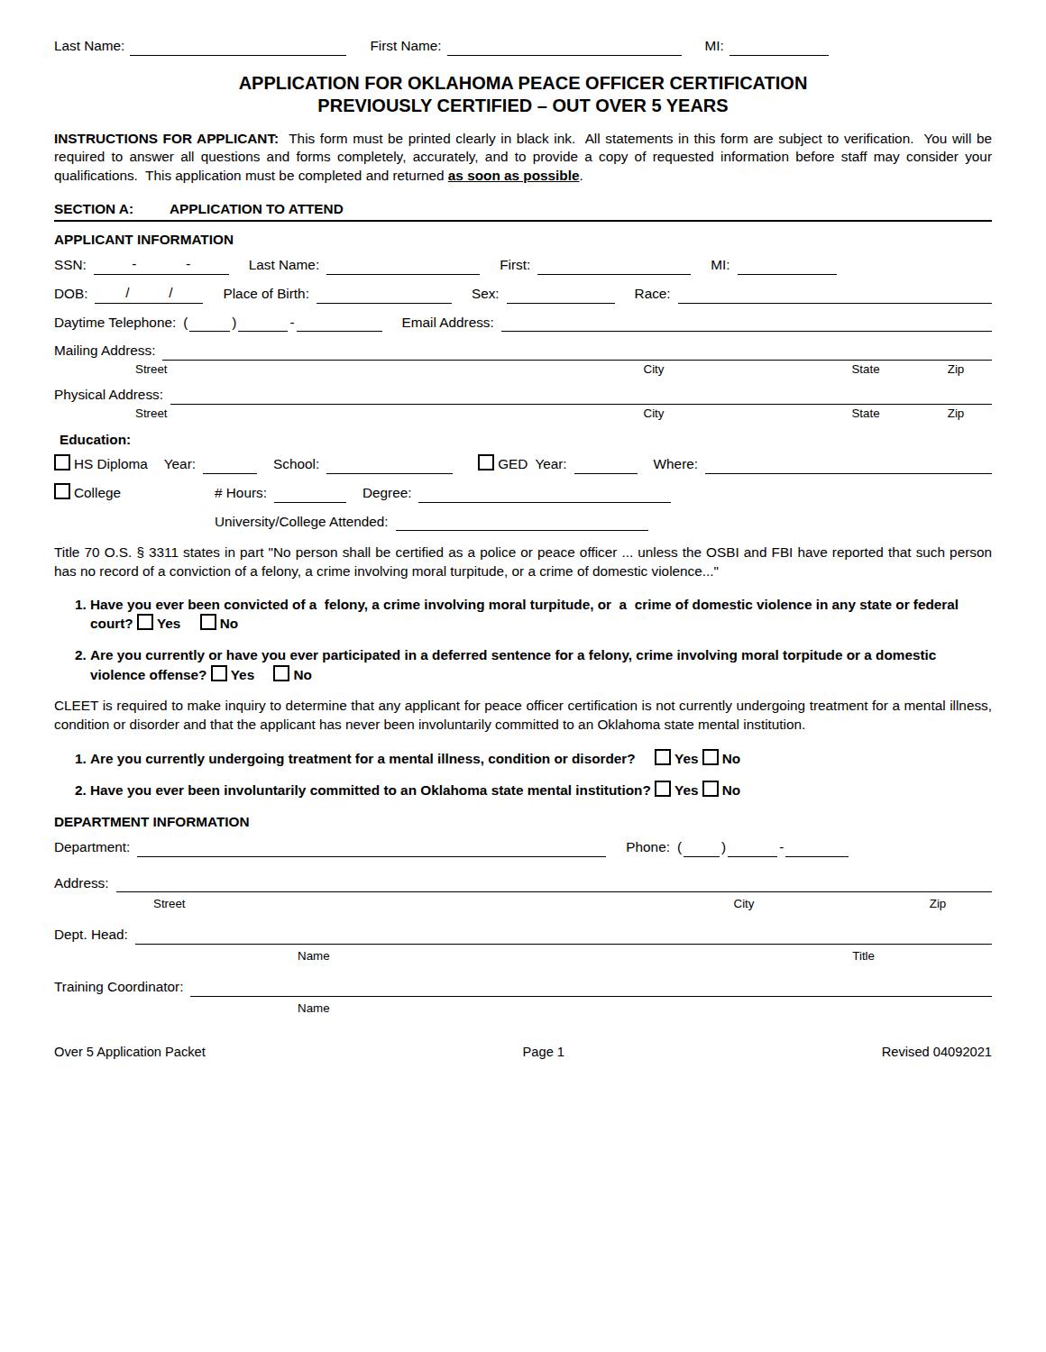Last Name: First Name: MI:
APPLICATION FOR OKLAHOMA PEACE OFFICER CERTIFICATION PREVIOUSLY CERTIFIED – OUT OVER 5 YEARS
INSTRUCTIONS FOR APPLICANT: This form must be printed clearly in black ink. All statements in this form are subject to verification. You will be required to answer all questions and forms completely, accurately, and to provide a copy of requested information before staff may consider your qualifications. This application must be completed and returned as soon as possible.
SECTION A: APPLICATION TO ATTEND
APPLICANT INFORMATION
SSN: - - Last Name: First: MI:
DOB: / / Place of Birth: Sex: Race:
Daytime Telephone: ( ) - Email Address:
Mailing Address:
Street City State Zip
Physical Address:
Street City State Zip
Education:
HS Diploma Year: School: GED Year: Where:
College # Hours: Degree:
University/College Attended:
Title 70 O.S. § 3311 states in part "No person shall be certified as a police or peace officer ... unless the OSBI and FBI have reported that such person has no record of a conviction of a felony, a crime involving moral turpitude, or a crime of domestic violence..."
Have you ever been convicted of a felony, a crime involving moral turpitude, or a crime of domestic violence in any state or federal court? Yes No
Are you currently or have you ever participated in a deferred sentence for a felony, crime involving moral torpitude or a domestic violence offense? Yes No
CLEET is required to make inquiry to determine that any applicant for peace officer certification is not currently undergoing treatment for a mental illness, condition or disorder and that the applicant has never been involuntarily committed to an Oklahoma state mental institution.
Are you currently undergoing treatment for a mental illness, condition or disorder? Yes No
Have you ever been involuntarily committed to an Oklahoma state mental institution? Yes No
DEPARTMENT INFORMATION
Department: Phone: ( ) -
Address:
Street City Zip
Dept. Head:
Name Title
Training Coordinator:
Name
Over 5 Application Packet Page 1 Revised 04092021